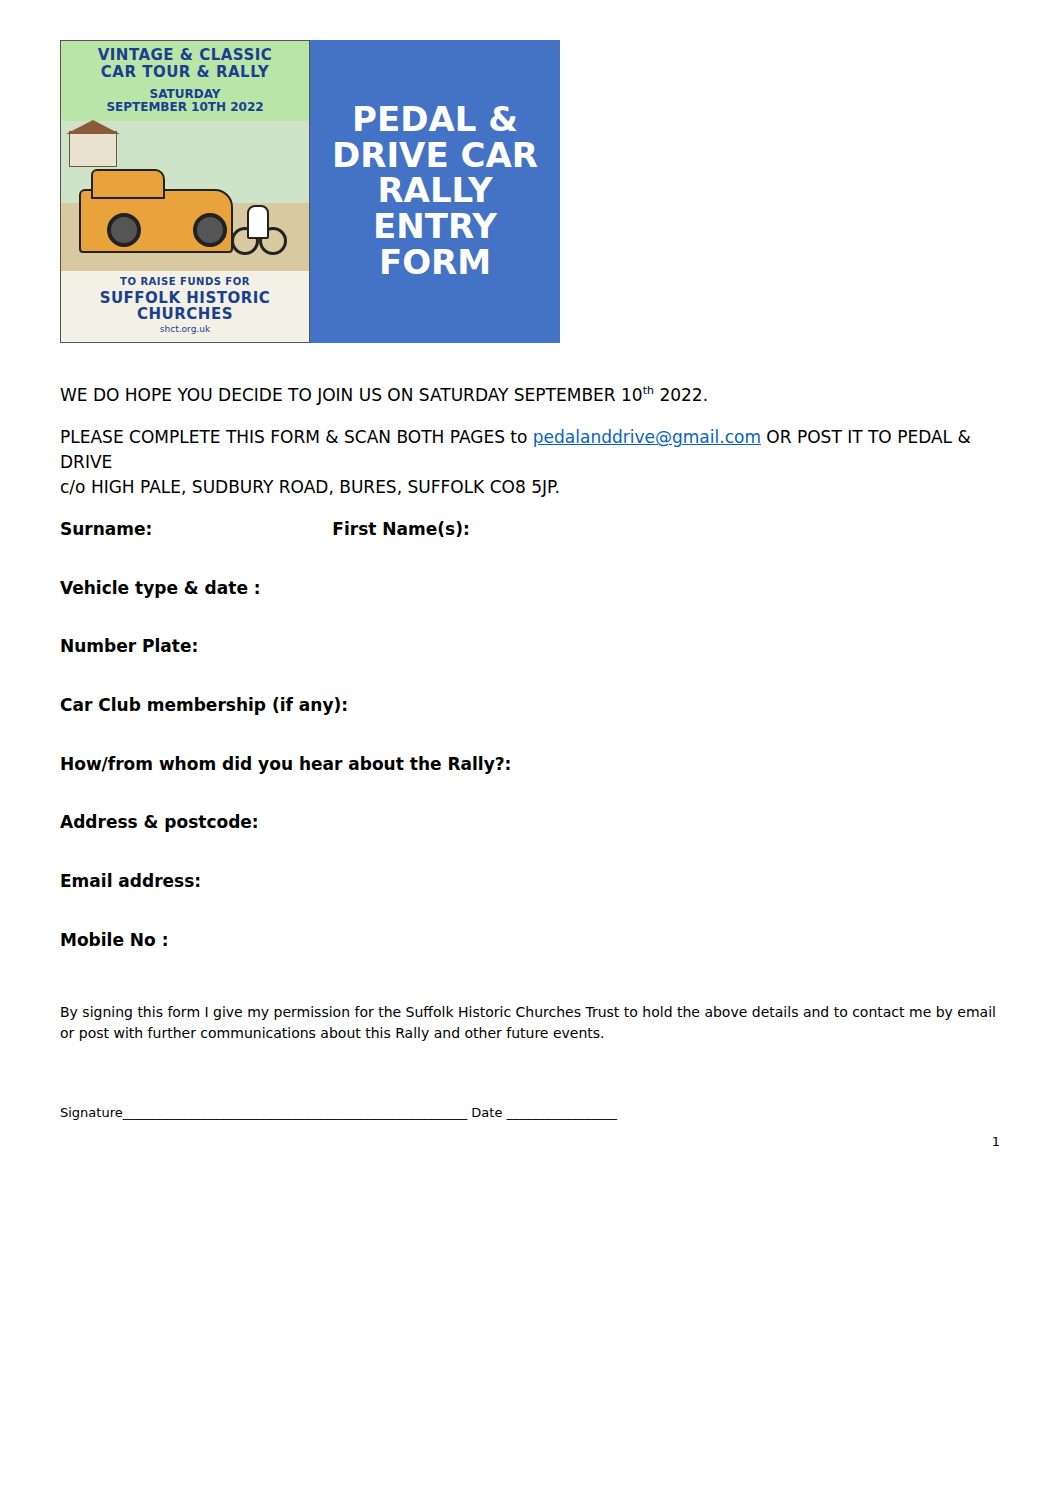VINTAGE & CLASSIC
CAR TOUR & RALLY
SATURDAY
SEPTEMBER 10TH 2022
TO RAISE FUNDS FOR
SUFFOLK HISTORIC CHURCHES
shct.org.uk
PEDAL & DRIVE CAR RALLY ENTRY FORM
WE DO HOPE YOU DECIDE TO JOIN US ON SATURDAY SEPTEMBER 10th 2022.
PLEASE COMPLETE THIS FORM & SCAN BOTH PAGES to pedalanddrive@gmail.com OR POST IT TO PEDAL & DRIVE
c/o HIGH PALE, SUDBURY ROAD, BURES, SUFFOLK CO8 5JP.
Surname: First Name(s):
Vehicle type & date :
Number Plate:
Car Club membership (if any):
How/from whom did you hear about the Rally?:
Address & postcode:
Email address:
Mobile No :
By signing this form I give my permission for the Suffolk Historic Churches Trust to hold the above details and to contact me by email or post with further communications about this Rally and other future events.
Signature_____________________________________________________ Date _________________
1